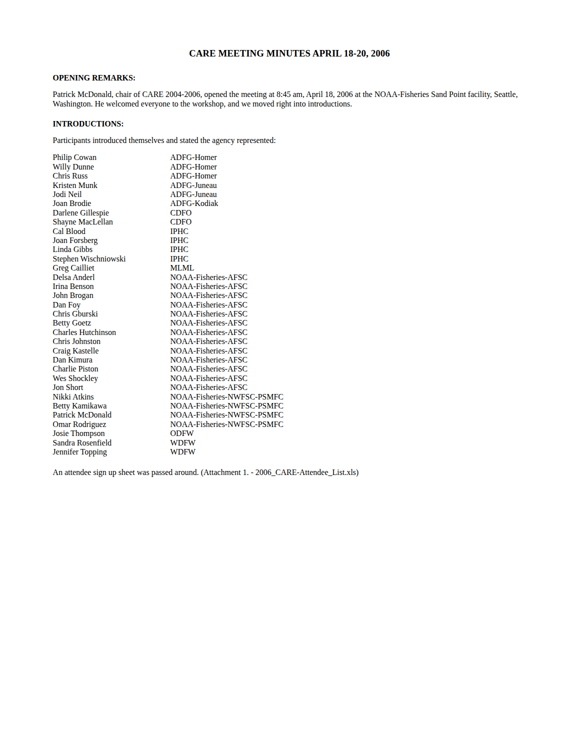CARE MEETING MINUTES APRIL 18-20, 2006
OPENING REMARKS:
Patrick McDonald, chair of CARE 2004-2006, opened the meeting at 8:45 am, April 18, 2006 at the NOAA-Fisheries Sand Point facility, Seattle, Washington. He welcomed everyone to the workshop, and we moved right into introductions.
INTRODUCTIONS:
Participants introduced themselves and stated the agency represented:
| Philip Cowan | ADFG-Homer |
| Willy Dunne | ADFG-Homer |
| Chris Russ | ADFG-Homer |
| Kristen Munk | ADFG-Juneau |
| Jodi Neil | ADFG-Juneau |
| Joan Brodie | ADFG-Kodiak |
| Darlene Gillespie | CDFO |
| Shayne MacLellan | CDFO |
| Cal Blood | IPHC |
| Joan Forsberg | IPHC |
| Linda Gibbs | IPHC |
| Stephen Wischniowski | IPHC |
| Greg Cailliet | MLML |
| Delsa Anderl | NOAA-Fisheries-AFSC |
| Irina Benson | NOAA-Fisheries-AFSC |
| John Brogan | NOAA-Fisheries-AFSC |
| Dan Foy | NOAA-Fisheries-AFSC |
| Chris Gburski | NOAA-Fisheries-AFSC |
| Betty Goetz | NOAA-Fisheries-AFSC |
| Charles Hutchinson | NOAA-Fisheries-AFSC |
| Chris Johnston | NOAA-Fisheries-AFSC |
| Craig Kastelle | NOAA-Fisheries-AFSC |
| Dan Kimura | NOAA-Fisheries-AFSC |
| Charlie Piston | NOAA-Fisheries-AFSC |
| Wes Shockley | NOAA-Fisheries-AFSC |
| Jon Short | NOAA-Fisheries-AFSC |
| Nikki Atkins | NOAA-Fisheries-NWFSC-PSMFC |
| Betty Kamikawa | NOAA-Fisheries-NWFSC-PSMFC |
| Patrick McDonald | NOAA-Fisheries-NWFSC-PSMFC |
| Omar Rodriguez | NOAA-Fisheries-NWFSC-PSMFC |
| Josie Thompson | ODFW |
| Sandra Rosenfield | WDFW |
| Jennifer Topping | WDFW |
An attendee sign up sheet was passed around. (Attachment 1. - 2006_CARE-Attendee_List.xls)